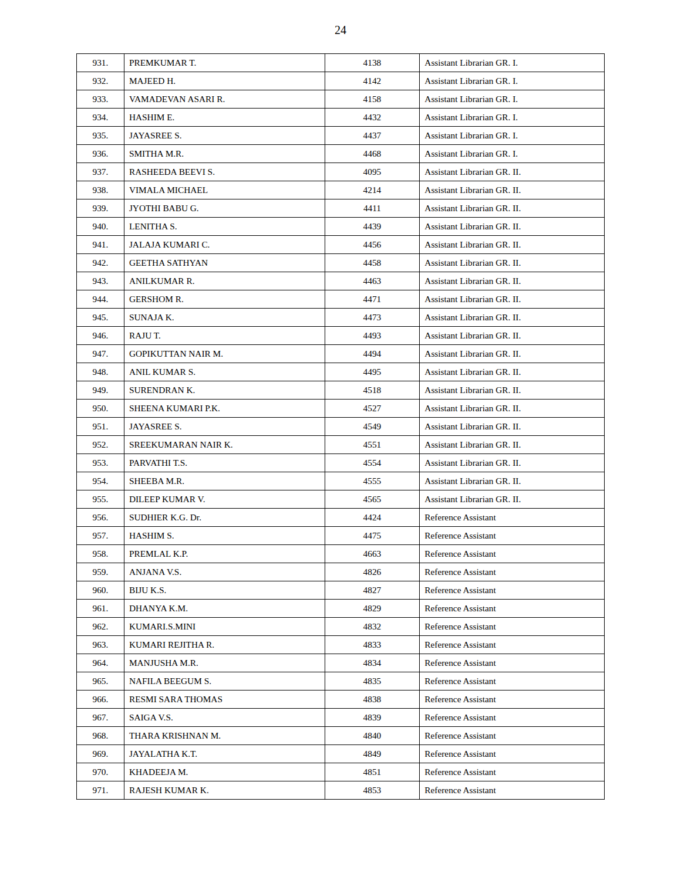24
| 931. | PREMKUMAR T. | 4138 | Assistant Librarian GR. I. |
| 932. | MAJEED H. | 4142 | Assistant Librarian GR. I. |
| 933. | VAMADEVAN ASARI R. | 4158 | Assistant Librarian GR. I. |
| 934. | HASHIM E. | 4432 | Assistant Librarian GR. I. |
| 935. | JAYASREE S. | 4437 | Assistant Librarian GR. I. |
| 936. | SMITHA M.R. | 4468 | Assistant Librarian GR. I. |
| 937. | RASHEEDA BEEVI S. | 4095 | Assistant Librarian GR. II. |
| 938. | VIMALA MICHAEL | 4214 | Assistant Librarian GR. II. |
| 939. | JYOTHI BABU G. | 4411 | Assistant Librarian GR. II. |
| 940. | LENITHA S. | 4439 | Assistant Librarian GR. II. |
| 941. | JALAJA KUMARI C. | 4456 | Assistant Librarian GR. II. |
| 942. | GEETHA SATHYAN | 4458 | Assistant Librarian GR. II. |
| 943. | ANILKUMAR R. | 4463 | Assistant Librarian GR. II. |
| 944. | GERSHOM R. | 4471 | Assistant Librarian GR. II. |
| 945. | SUNAJA K. | 4473 | Assistant Librarian GR. II. |
| 946. | RAJU T. | 4493 | Assistant Librarian GR. II. |
| 947. | GOPIKUTTAN NAIR M. | 4494 | Assistant Librarian GR. II. |
| 948. | ANIL KUMAR S. | 4495 | Assistant Librarian GR. II. |
| 949. | SURENDRAN K. | 4518 | Assistant Librarian GR. II. |
| 950. | SHEENA KUMARI P.K. | 4527 | Assistant Librarian GR. II. |
| 951. | JAYASREE S. | 4549 | Assistant Librarian GR. II. |
| 952. | SREEKUMARAN NAIR K. | 4551 | Assistant Librarian GR. II. |
| 953. | PARVATHI T.S. | 4554 | Assistant Librarian GR. II. |
| 954. | SHEEBA M.R. | 4555 | Assistant Librarian GR. II. |
| 955. | DILEEP KUMAR V. | 4565 | Assistant Librarian GR. II. |
| 956. | SUDHIER K.G. Dr. | 4424 | Reference Assistant |
| 957. | HASHIM S. | 4475 | Reference Assistant |
| 958. | PREMLAL K.P. | 4663 | Reference Assistant |
| 959. | ANJANA V.S. | 4826 | Reference Assistant |
| 960. | BIJU K.S. | 4827 | Reference Assistant |
| 961. | DHANYA K.M. | 4829 | Reference Assistant |
| 962. | KUMARI.S.MINI | 4832 | Reference Assistant |
| 963. | KUMARI REJITHA R. | 4833 | Reference Assistant |
| 964. | MANJUSHA M.R. | 4834 | Reference Assistant |
| 965. | NAFILA BEEGUM S. | 4835 | Reference Assistant |
| 966. | RESMI SARA THOMAS | 4838 | Reference Assistant |
| 967. | SAIGA V.S. | 4839 | Reference Assistant |
| 968. | THARA KRISHNAN M. | 4840 | Reference Assistant |
| 969. | JAYALATHA K.T. | 4849 | Reference Assistant |
| 970. | KHADEEJA M. | 4851 | Reference Assistant |
| 971. | RAJESH KUMAR K. | 4853 | Reference Assistant |